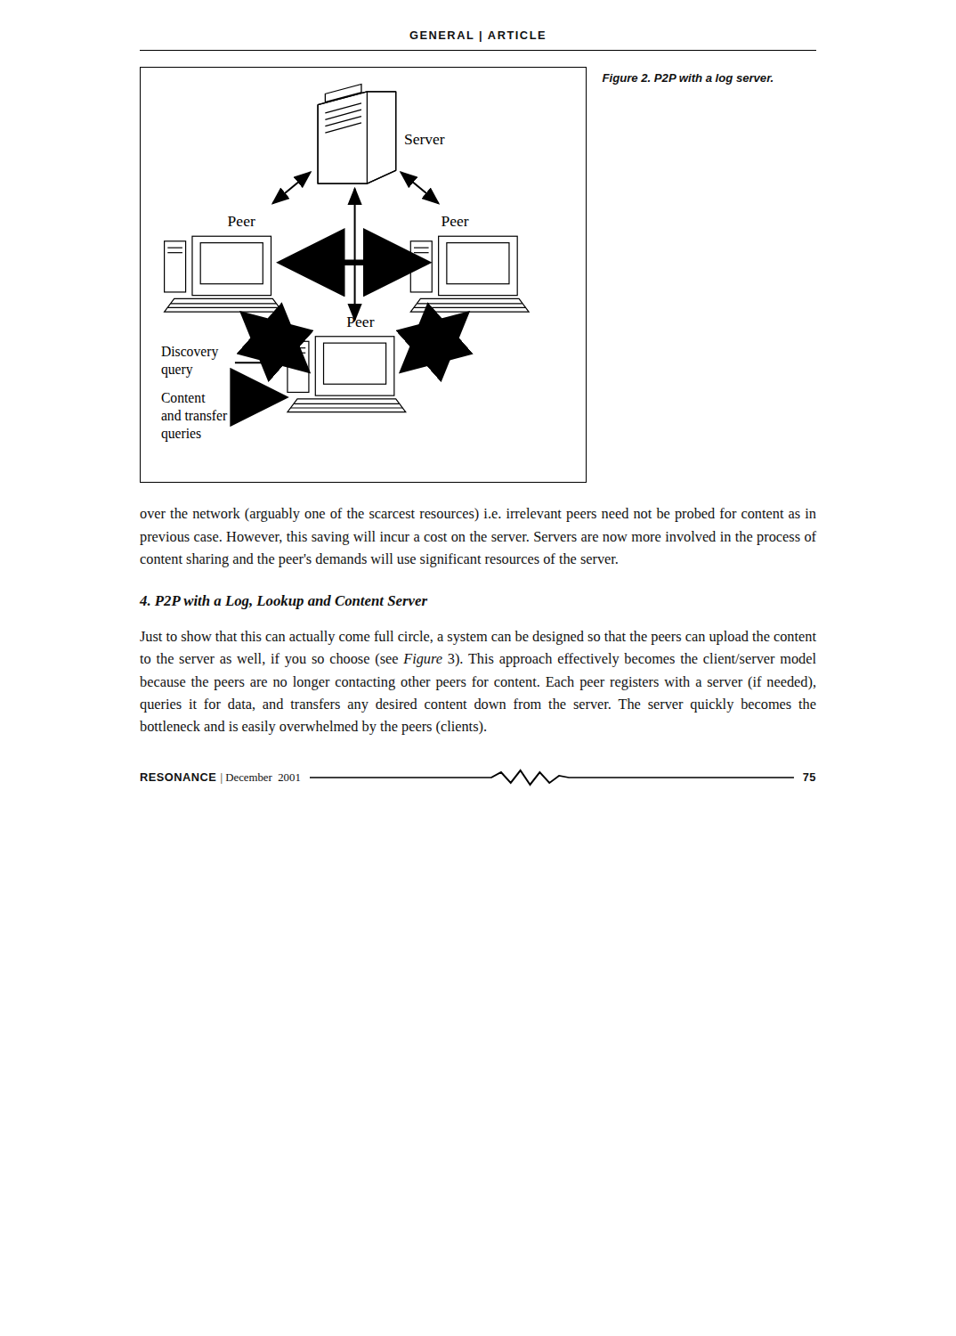General | Article
Server Peer Peer Peer Discovery query Content and transfer queries
Figure 2. P2P with a log server.
over the network (arguably one of the scarcest resources) i.e. irrelevant peers need not be probed for content as in previous case. However, this saving will incur a cost on the server. Servers are now more involved in the process of content sharing and the peer's demands will use significant resources of the server.
4. P2P with a Log, Lookup and Content Server
Just to show that this can actually come full circle, a system can be designed so that the peers can upload the content to the server as well, if you so choose (see Figure 3). This approach effectively becomes the client/server model because the peers are no longer contacting other peers for content. Each peer registers with a server (if needed), queries it for data, and transfers any desired content down from the server. The server quickly becomes the bottleneck and is easily overwhelmed by the peers (clients).
Resonance | December 2001
75